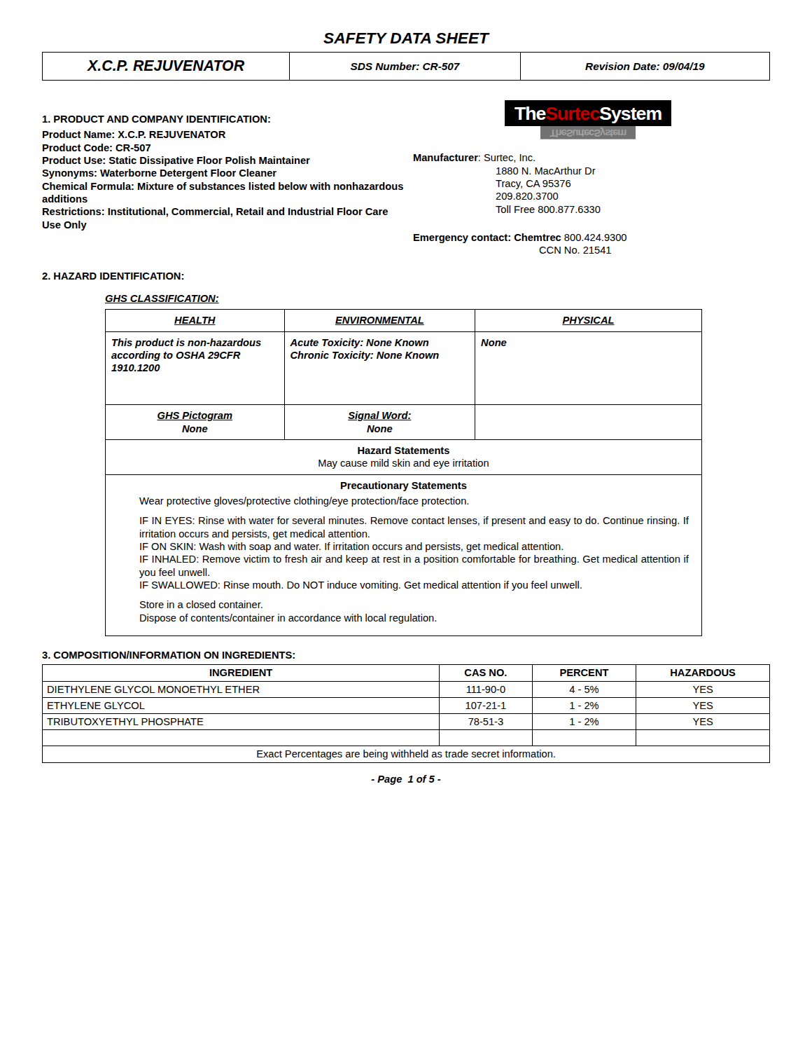SAFETY DATA SHEET
| X.C.P. REJUVENATOR | SDS Number: CR-507 | Revision Date: 09/04/19 |
| 1. PRODUCT AND COMPANY IDENTIFICATION: Product Name: X.C.P. REJUVENATOR Product Code: CR-507 Product Use: Static Dissipative Floor Polish Maintainer Synonyms: Waterborne Detergent Floor Cleaner Chemical Formula: Mixture of substances listed below with nonhazardous additions Restrictions: Institutional, Commercial, Retail and Industrial Floor Care Use Only | The Surtec System TheSurtecSystem Manufacturer : Surtec, Inc. 1880 N. MacArthur Dr Tracy, CA 95376 209.820.3700 Toll Free 800.877.6330 Emergency contact: Chemtrec 800.424.9300 CCN No. 21541 |
2. HAZARD IDENTIFICATION:
GHS CLASSIFICATION:
| HEALTH | ENVIRONMENTAL | PHYSICAL |
| --- | --- | --- |
| This product is non-hazardous according to OSHA 29CFR 1910.1200 | Acute Toxicity: None Known Chronic Toxicity: None Known | None |
| GHS Pictogram None | Signal Word: None | |
| Hazard Statements May cause mild skin and eye irritation |
| Precautionary Statements Wear protective gloves/protective clothing/eye protection/face protection. IF IN EYES: Rinse with water for several minutes. Remove contact lenses, if present and easy to do. Continue rinsing. If irritation occurs and persists, get medical attention. IF ON SKIN: Wash with soap and water. If irritation occurs and persists, get medical attention. IF INHALED: Remove victim to fresh air and keep at rest in a position comfortable for breathing. Get medical attention if you feel unwell. IF SWALLOWED: Rinse mouth. Do NOT induce vomiting. Get medical attention if you feel unwell. Store in a closed container. Dispose of contents/container in accordance with local regulation. |
3. COMPOSITION/INFORMATION ON INGREDIENTS:
| INGREDIENT | CAS NO. | PERCENT | HAZARDOUS |
| --- | --- | --- | --- |
| DIETHYLENE GLYCOL MONOETHYL ETHER | 111-90-0 | 4 - 5% | YES |
| ETHYLENE GLYCOL | 107-21-1 | 1 - 2% | YES |
| TRIBUTOXYETHYL PHOSPHATE | 78-51-3 | 1 - 2% | YES |
| Exact Percentages are being withheld as trade secret information. |
- Page 1 of 5 -